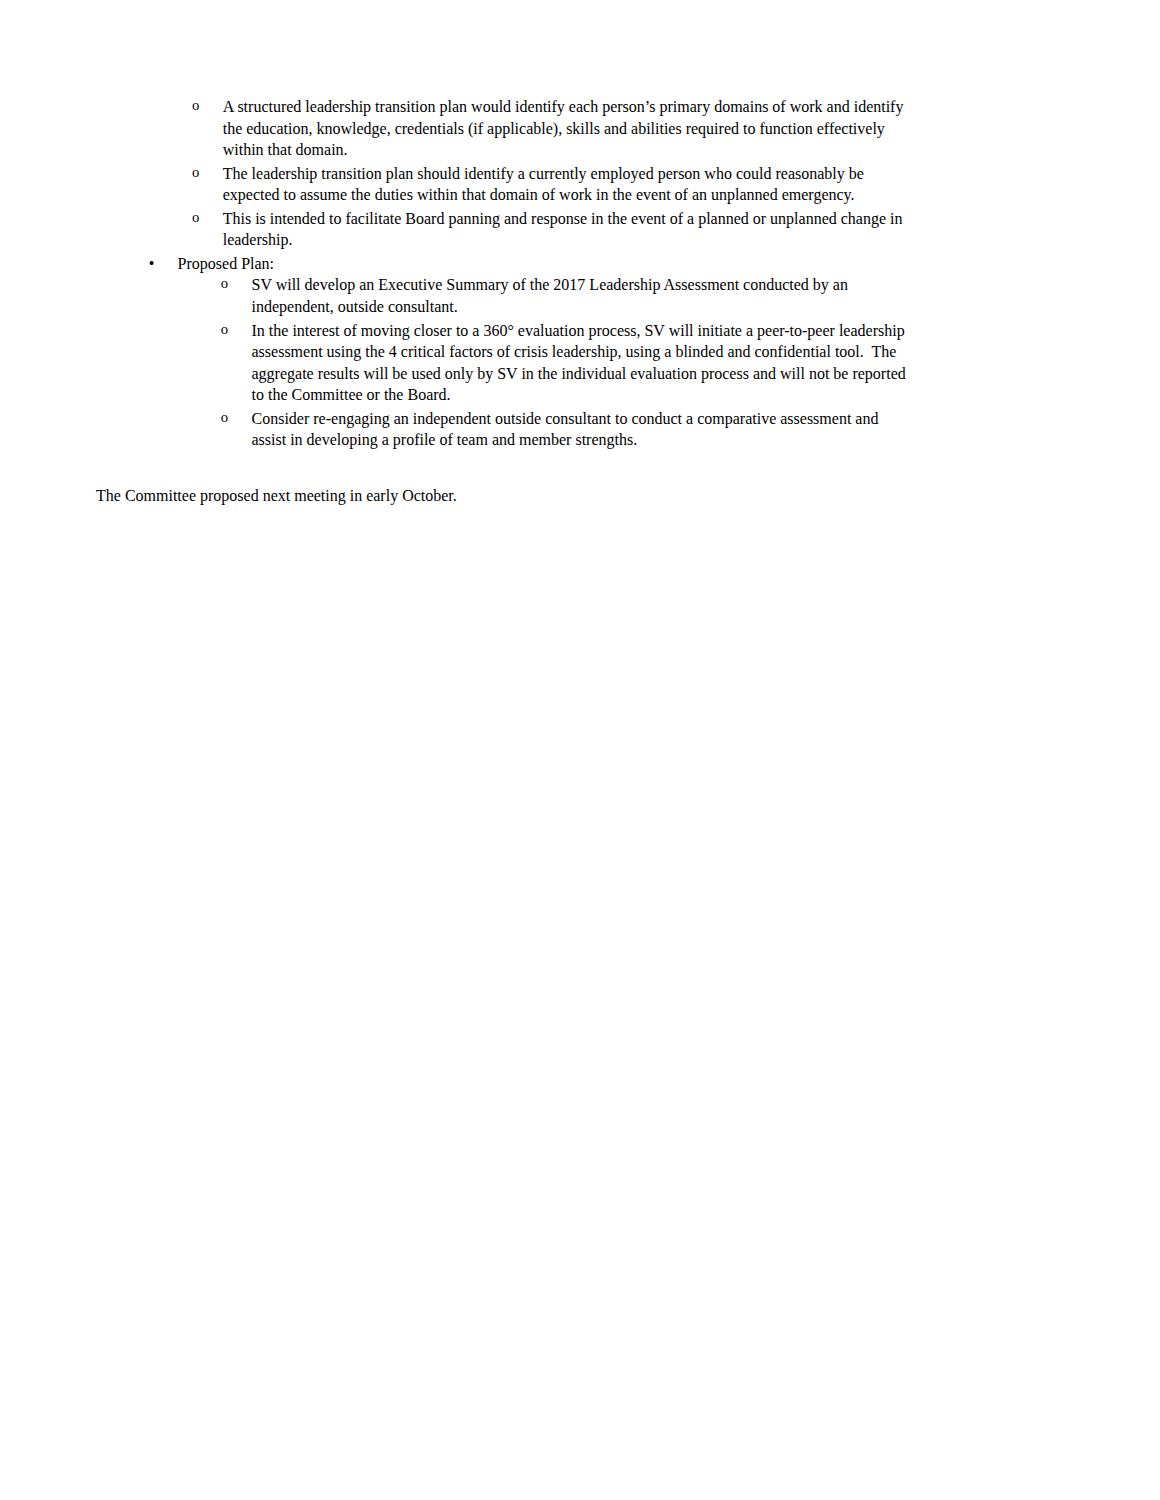A structured leadership transition plan would identify each person’s primary domains of work and identify the education, knowledge, credentials (if applicable), skills and abilities required to function effectively within that domain.
The leadership transition plan should identify a currently employed person who could reasonably be expected to assume the duties within that domain of work in the event of an unplanned emergency.
This is intended to facilitate Board panning and response in the event of a planned or unplanned change in leadership.
Proposed Plan:
SV will develop an Executive Summary of the 2017 Leadership Assessment conducted by an independent, outside consultant.
In the interest of moving closer to a 360° evaluation process, SV will initiate a peer-to-peer leadership assessment using the 4 critical factors of crisis leadership, using a blinded and confidential tool. The aggregate results will be used only by SV in the individual evaluation process and will not be reported to the Committee or the Board.
Consider re-engaging an independent outside consultant to conduct a comparative assessment and assist in developing a profile of team and member strengths.
The Committee proposed next meeting in early October.